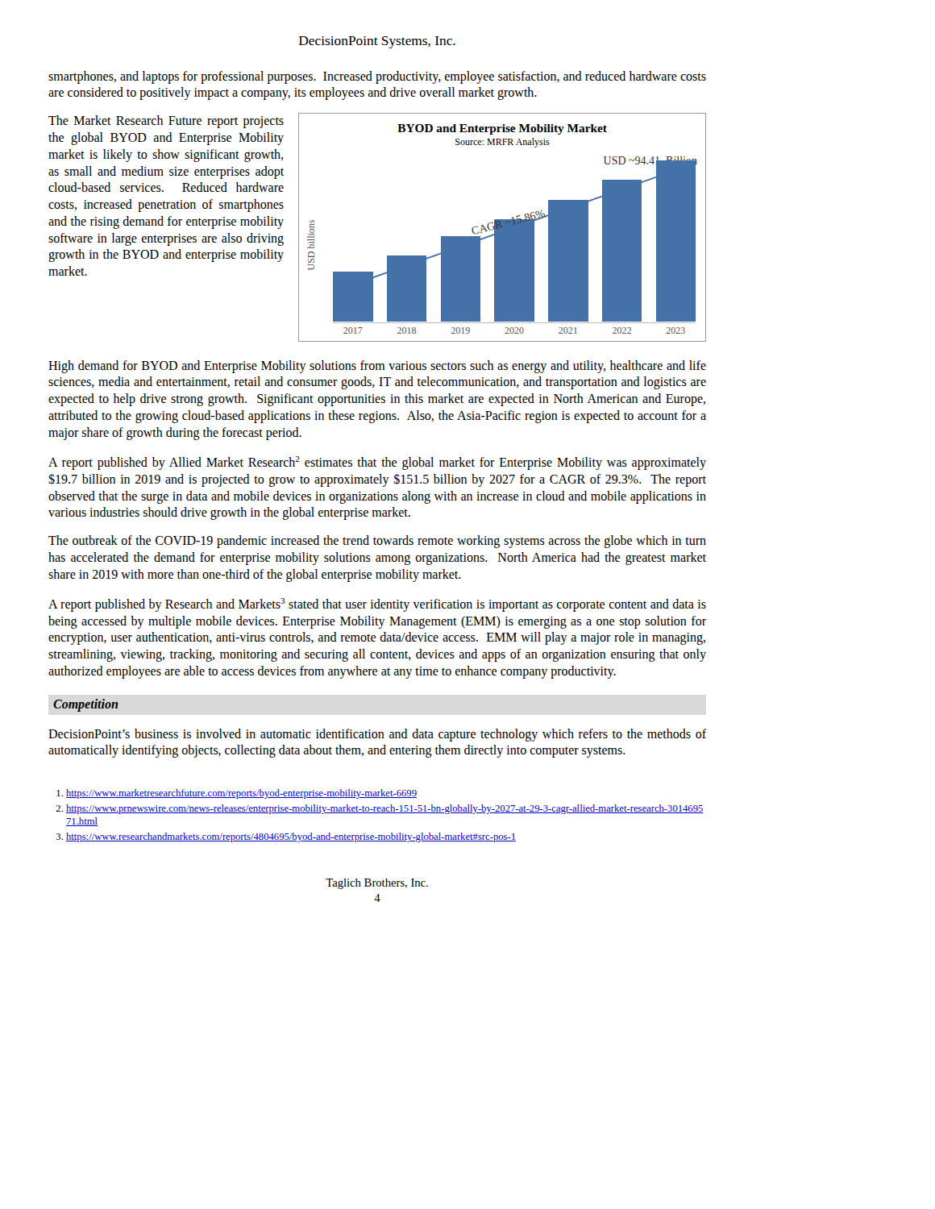DecisionPoint Systems, Inc.
smartphones, and laptops for professional purposes. Increased productivity, employee satisfaction, and reduced hardware costs are considered to positively impact a company, its employees and drive overall market growth.
BYOD and Enterprise Mobility Market
Source: MRFR Analysis
USD billions
USD ~94.41 Billion
CAGR ~15.86%
2017 2018 2019 2020 2021 2022 2023
The Market Research Future report projects the global BYOD and Enterprise Mobility market is likely to show significant growth, as small and medium size enterprises adopt cloud-based services. Reduced hardware costs, increased penetration of smartphones and the rising demand for enterprise mobility software in large enterprises are also driving growth in the BYOD and enterprise mobility market.
High demand for BYOD and Enterprise Mobility solutions from various sectors such as energy and utility, healthcare and life sciences, media and entertainment, retail and consumer goods, IT and telecommunication, and transportation and logistics are expected to help drive strong growth. Significant opportunities in this market are expected in North American and Europe, attributed to the growing cloud-based applications in these regions. Also, the Asia-Pacific region is expected to account for a major share of growth during the forecast period.
A report published by Allied Market Research2 estimates that the global market for Enterprise Mobility was approximately $19.7 billion in 2019 and is projected to grow to approximately $151.5 billion by 2027 for a CAGR of 29.3%. The report observed that the surge in data and mobile devices in organizations along with an increase in cloud and mobile applications in various industries should drive growth in the global enterprise market.
The outbreak of the COVID-19 pandemic increased the trend towards remote working systems across the globe which in turn has accelerated the demand for enterprise mobility solutions among organizations. North America had the greatest market share in 2019 with more than one-third of the global enterprise mobility market.
A report published by Research and Markets3 stated that user identity verification is important as corporate content and data is being accessed by multiple mobile devices. Enterprise Mobility Management (EMM) is emerging as a one stop solution for encryption, user authentication, anti-virus controls, and remote data/device access. EMM will play a major role in managing, streamlining, viewing, tracking, monitoring and securing all content, devices and apps of an organization ensuring that only authorized employees are able to access devices from anywhere at any time to enhance company productivity.
Competition
DecisionPoint’s business is involved in automatic identification and data capture technology which refers to the methods of automatically identifying objects, collecting data about them, and entering them directly into computer systems.
https://www.marketresearchfuture.com/reports/byod-enterprise-mobility-market-6699
https://www.prnewswire.com/news-releases/enterprise-mobility-market-to-reach-151-51-bn-globally-by-2027-at-29-3-cagr-allied-market-research-301469571.html
https://www.researchandmarkets.com/reports/4804695/byod-and-enterprise-mobility-global-market#src-pos-1
Taglich Brothers, Inc.
4